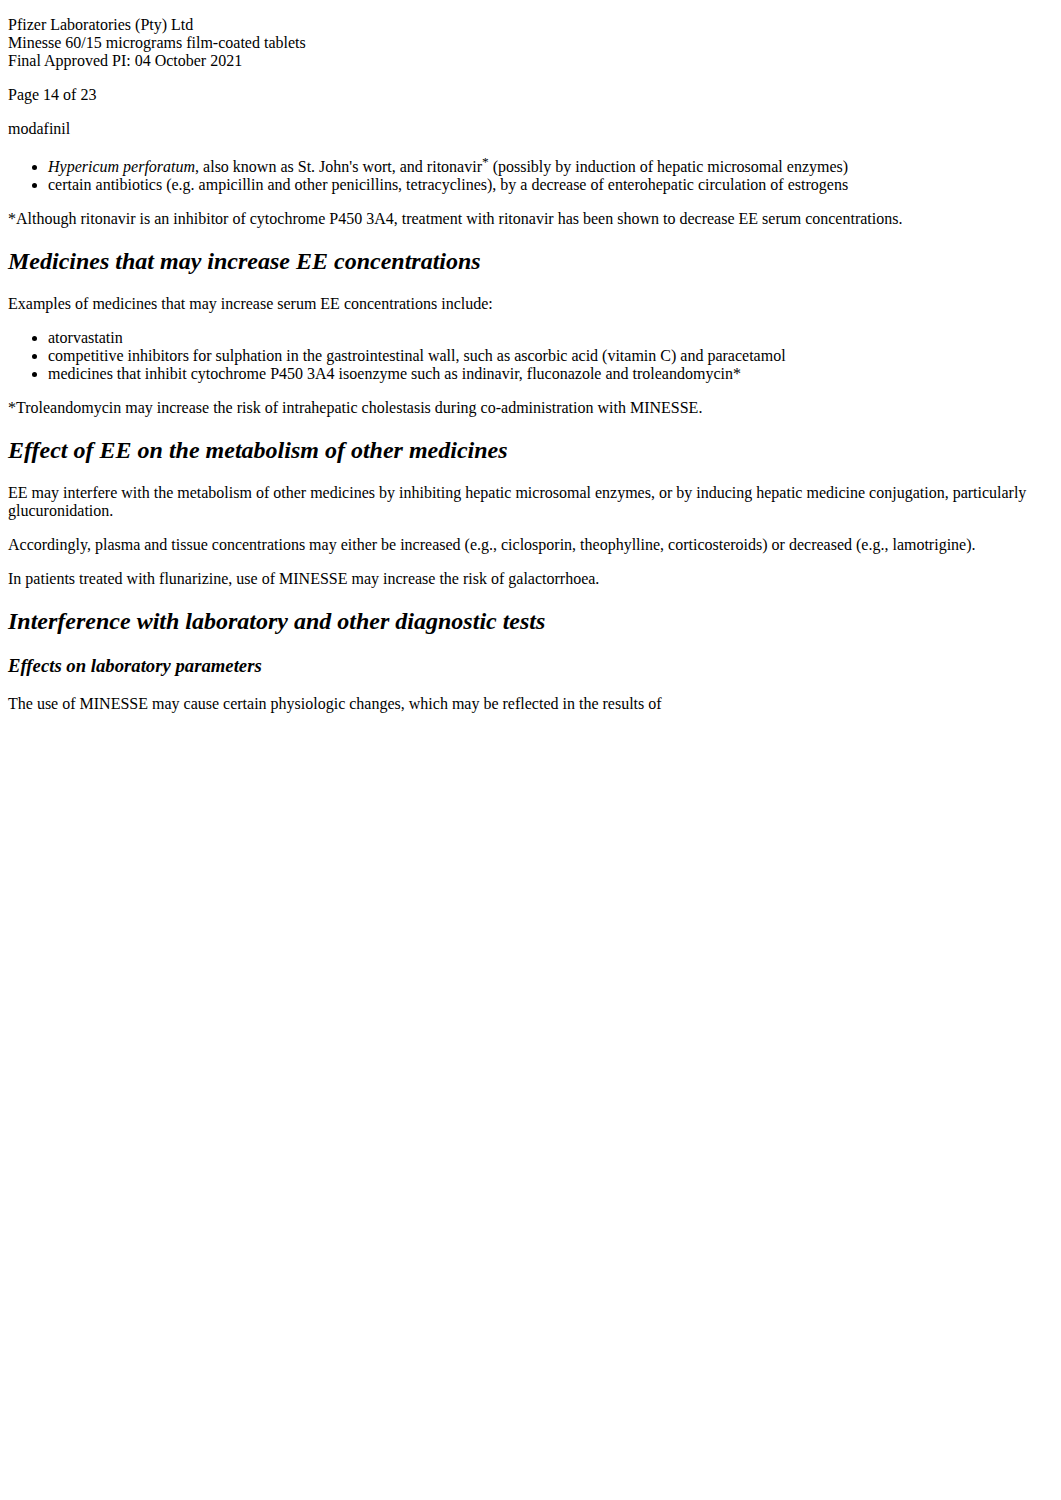Pfizer Laboratories (Pty) Ltd
Minesse 60/15 micrograms film-coated tablets
Final Approved PI: 04 October 2021
Page 14 of 23
modafinil
Hypericum perforatum, also known as St. John's wort, and ritonavir* (possibly by induction of hepatic microsomal enzymes)
certain antibiotics (e.g. ampicillin and other penicillins, tetracyclines), by a decrease of enterohepatic circulation of estrogens
*Although ritonavir is an inhibitor of cytochrome P450 3A4, treatment with ritonavir has been shown to decrease EE serum concentrations.
Medicines that may increase EE concentrations
Examples of medicines that may increase serum EE concentrations include:
atorvastatin
competitive inhibitors for sulphation in the gastrointestinal wall, such as ascorbic acid (vitamin C) and paracetamol
medicines that inhibit cytochrome P450 3A4 isoenzyme such as indinavir, fluconazole and troleandomycin*
*Troleandomycin may increase the risk of intrahepatic cholestasis during co-administration with MINESSE.
Effect of EE on the metabolism of other medicines
EE may interfere with the metabolism of other medicines by inhibiting hepatic microsomal enzymes, or by inducing hepatic medicine conjugation, particularly glucuronidation.
Accordingly, plasma and tissue concentrations may either be increased (e.g., ciclosporin, theophylline, corticosteroids) or decreased (e.g., lamotrigine).
In patients treated with flunarizine, use of MINESSE may increase the risk of galactorrhoea.
Interference with laboratory and other diagnostic tests
Effects on laboratory parameters
The use of MINESSE may cause certain physiologic changes, which may be reflected in the results of